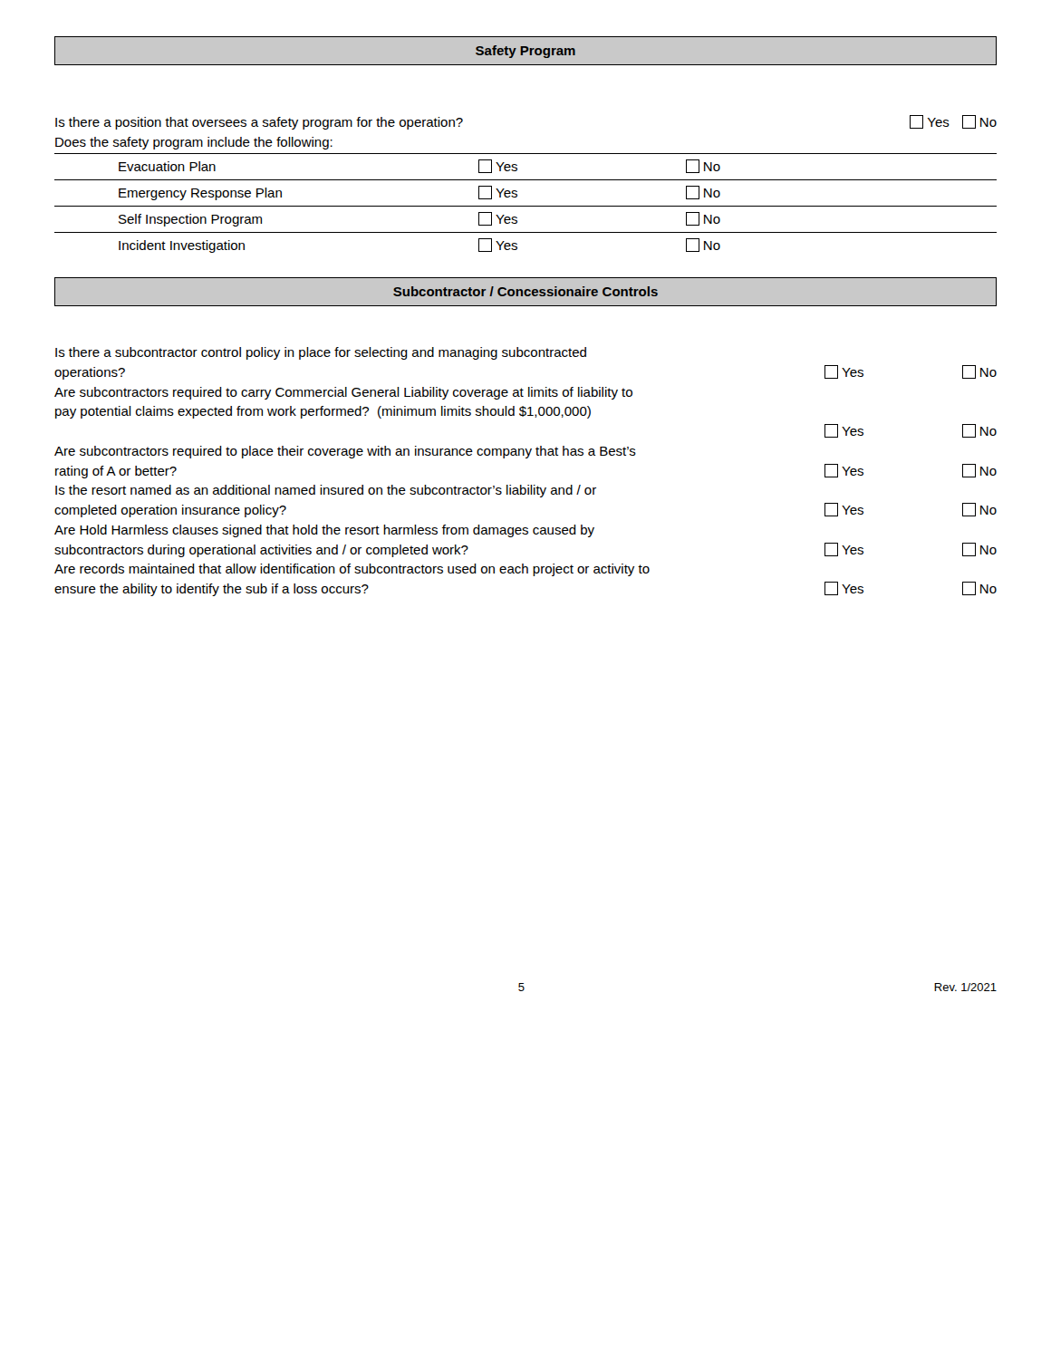Safety Program
Is there a position that oversees a safety program for the operation?
Yes No
Does the safety program include the following:
| Evacuation Plan | Yes | No |
| Emergency Response Plan | Yes | No |
| Self Inspection Program | Yes | No |
| Incident Investigation | Yes | No |
Subcontractor / Concessionaire Controls
Is there a subcontractor control policy in place for selecting and managing subcontracted
operations?
Yes No
Are subcontractors required to carry Commercial General Liability coverage at limits of liability to
pay potential claims expected from work performed? (minimum limits should $1,000,000)
Yes No
Are subcontractors required to place their coverage with an insurance company that has a Best’s
rating of A or better?
Yes No
Is the resort named as an additional named insured on the subcontractor’s liability and / or
completed operation insurance policy?
Yes No
Are Hold Harmless clauses signed that hold the resort harmless from damages caused by
subcontractors during operational activities and / or completed work?
Yes No
Are records maintained that allow identification of subcontractors used on each project or activity to
ensure the ability to identify the sub if a loss occurs?
Yes No
5
Rev. 1/2021